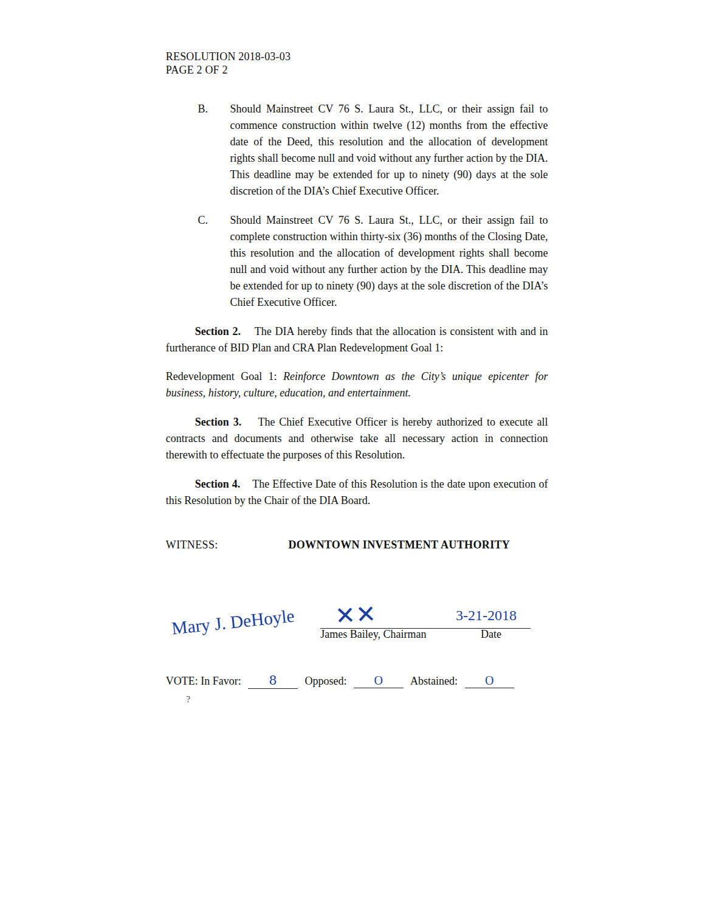RESOLUTION 2018-03-03
PAGE 2 OF 2
B.
Should Mainstreet CV 76 S. Laura St., LLC, or their assign fail to commence construction within twelve (12) months from the effective date of the Deed, this resolution and the allocation of development rights shall become null and void without any further action by the DIA. This deadline may be extended for up to ninety (90) days at the sole discretion of the DIA’s Chief Executive Officer.
C.
Should Mainstreet CV 76 S. Laura St., LLC, or their assign fail to complete construction within thirty-six (36) months of the Closing Date, this resolution and the allocation of development rights shall become null and void without any further action by the DIA. This deadline may be extended for up to ninety (90) days at the sole discretion of the DIA’s Chief Executive Officer.
Section 2. The DIA hereby finds that the allocation is consistent with and in furtherance of BID Plan and CRA Plan Redevelopment Goal 1:
Redevelopment Goal 1: Reinforce Downtown as the City’s unique epicenter for business, history, culture, education, and entertainment.
Section 3. The Chief Executive Officer is hereby authorized to execute all contracts and documents and otherwise take all necessary action in connection therewith to effectuate the purposes of this Resolution.
Section 4. The Effective Date of this Resolution is the date upon execution of this Resolution by the Chair of the DIA Board.
WITNESS:
DOWNTOWN INVESTMENT AUTHORITY
Mary J. DeHoyle
✕✕
James Bailey, Chairman
3-21-2018
Date
VOTE: In Favor: 8 Opposed: O Abstained: O
?